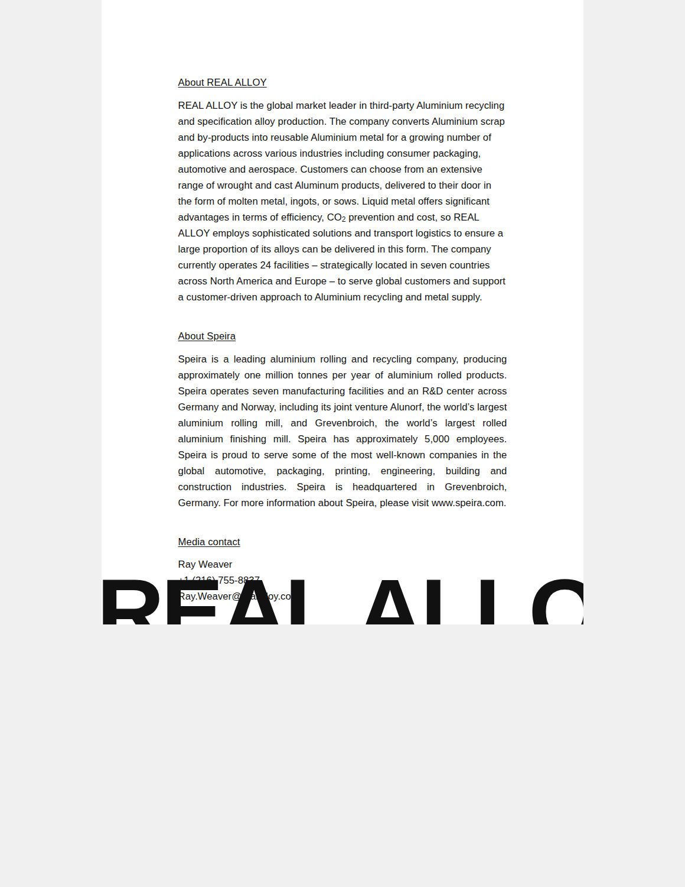About REAL ALLOY
REAL ALLOY is the global market leader in third-party Aluminium recycling and specification alloy production. The company converts Aluminium scrap and by-products into reusable Aluminium metal for a growing number of applications across various industries including consumer packaging, automotive and aerospace. Customers can choose from an extensive range of wrought and cast Aluminum products, delivered to their door in the form of molten metal, ingots, or sows. Liquid metal offers significant advantages in terms of efficiency, CO2 prevention and cost, so REAL ALLOY employs sophisticated solutions and transport logistics to ensure a large proportion of its alloys can be delivered in this form. The company currently operates 24 facilities – strategically located in seven countries across North America and Europe – to serve global customers and support a customer-driven approach to Aluminium recycling and metal supply.
About Speira
Speira is a leading aluminium rolling and recycling company, producing approximately one million tonnes per year of aluminium rolled products. Speira operates seven manufacturing facilities and an R&D center across Germany and Norway, including its joint venture Alunorf, the world’s largest aluminium rolling mill, and Grevenbroich, the world’s largest rolled aluminium finishing mill. Speira has approximately 5,000 employees. Speira is proud to serve some of the most well-known companies in the global automotive, packaging, printing, engineering, building and construction industries. Speira is headquartered in Grevenbroich, Germany. For more information about Speira, please visit www.speira.com.
Media contact
Ray Weaver
+1 (216) 755-8837
Ray.Weaver@realalloy.com
REAL ALLOY